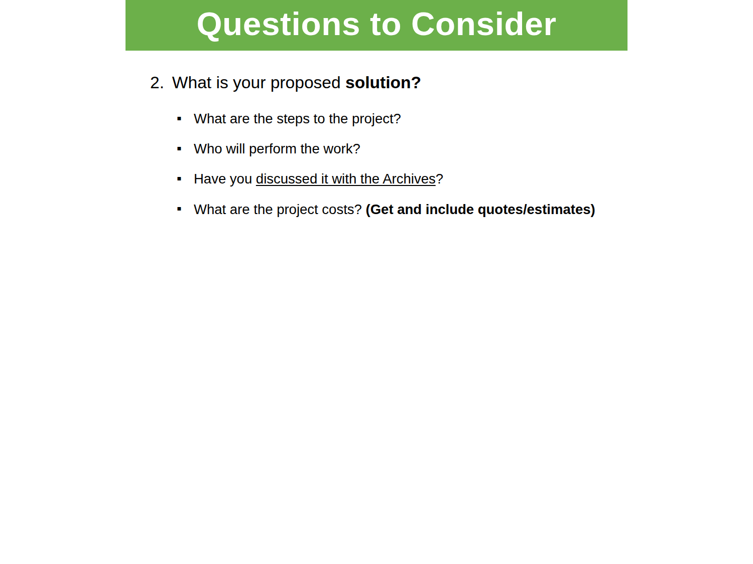Questions to Consider
What is your proposed solution?
What are the steps to the project?
Who will perform the work?
Have you discussed it with the Archives?
What are the project costs? (Get and include quotes/estimates)